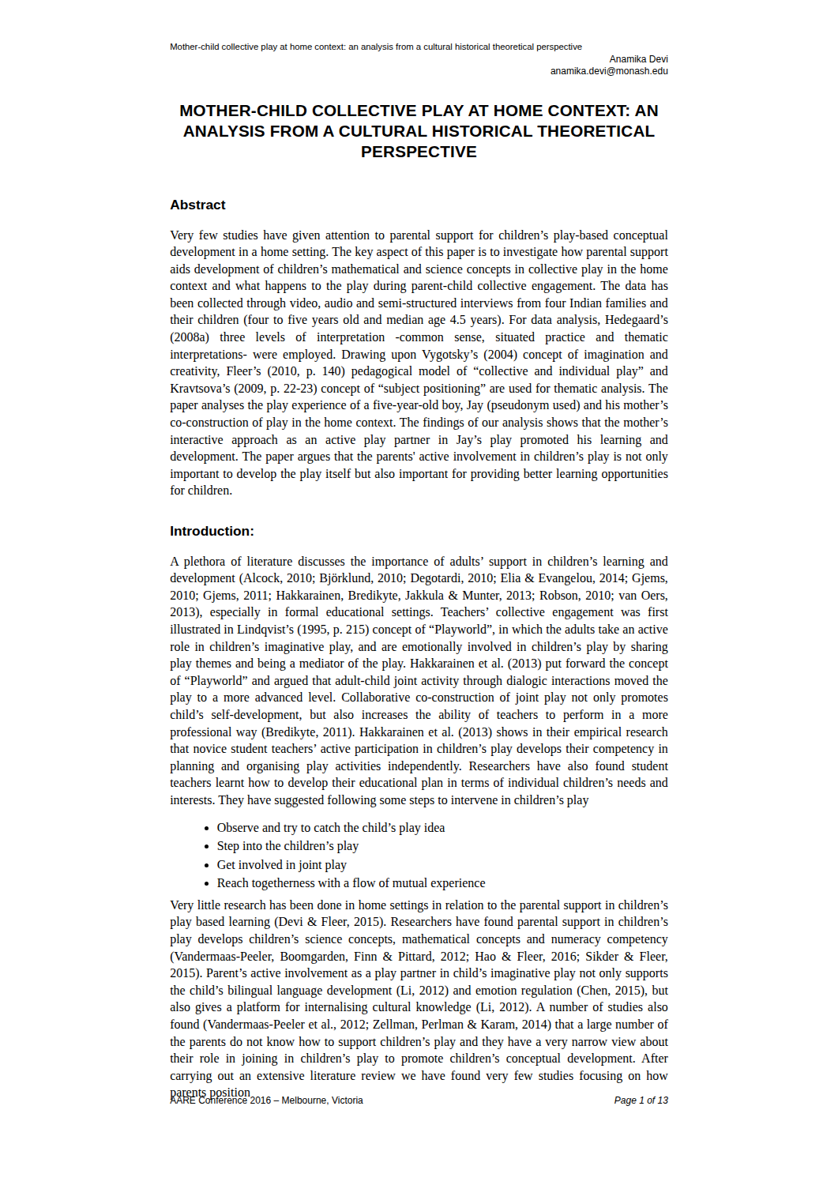Mother-child collective play at home context: an analysis from a cultural historical theoretical perspective
Anamika Devi
anamika.devi@monash.edu
Mother-child collective play at home context: an analysis from a cultural historical theoretical perspective
Abstract
Very few studies have given attention to parental support for children’s play-based conceptual development in a home setting. The key aspect of this paper is to investigate how parental support aids development of children’s mathematical and science concepts in collective play in the home context and what happens to the play during parent-child collective engagement. The data has been collected through video, audio and semi-structured interviews from four Indian families and their children (four to five years old and median age 4.5 years). For data analysis, Hedegaard’s (2008a) three levels of interpretation -common sense, situated practice and thematic interpretations- were employed. Drawing upon Vygotsky’s (2004) concept of imagination and creativity, Fleer’s (2010, p. 140) pedagogical model of “collective and individual play” and Kravtsova’s (2009, p. 22-23) concept of “subject positioning” are used for thematic analysis. The paper analyses the play experience of a five-year-old boy, Jay (pseudonym used) and his mother’s co-construction of play in the home context. The findings of our analysis shows that the mother’s interactive approach as an active play partner in Jay’s play promoted his learning and development. The paper argues that the parents' active involvement in children’s play is not only important to develop the play itself but also important for providing better learning opportunities for children.
Introduction:
A plethora of literature discusses the importance of adults’ support in children’s learning and development (Alcock, 2010; Björklund, 2010; Degotardi, 2010; Elia & Evangelou, 2014; Gjems, 2010; Gjems, 2011; Hakkarainen, Bredikyte, Jakkula & Munter, 2013; Robson, 2010; van Oers, 2013), especially in formal educational settings. Teachers’ collective engagement was first illustrated in Lindqvist’s (1995, p. 215) concept of “Playworld”, in which the adults take an active role in children’s imaginative play, and are emotionally involved in children’s play by sharing play themes and being a mediator of the play. Hakkarainen et al. (2013) put forward the concept of “Playworld” and argued that adult-child joint activity through dialogic interactions moved the play to a more advanced level. Collaborative co-construction of joint play not only promotes child’s self-development, but also increases the ability of teachers to perform in a more professional way (Bredikyte, 2011). Hakkarainen et al. (2013) shows in their empirical research that novice student teachers’ active participation in children’s play develops their competency in planning and organising play activities independently. Researchers have also found student teachers learnt how to develop their educational plan in terms of individual children’s needs and interests. They have suggested following some steps to intervene in children’s play
Observe and try to catch the child’s play idea
Step into the children’s play
Get involved in joint play
Reach togetherness with a flow of mutual experience
Very little research has been done in home settings in relation to the parental support in children’s play based learning (Devi & Fleer, 2015). Researchers have found parental support in children’s play develops children’s science concepts, mathematical concepts and numeracy competency (Vandermaas-Peeler, Boomgarden, Finn & Pittard, 2012; Hao & Fleer, 2016; Sikder & Fleer, 2015). Parent’s active involvement as a play partner in child’s imaginative play not only supports the child’s bilingual language development (Li, 2012) and emotion regulation (Chen, 2015), but also gives a platform for internalising cultural knowledge (Li, 2012). A number of studies also found (Vandermaas-Peeler et al., 2012; Zellman, Perlman & Karam, 2014) that a large number of the parents do not know how to support children’s play and they have a very narrow view about their role in joining in children’s play to promote children’s conceptual development. After carrying out an extensive literature review we have found very few studies focusing on how parents position
AARE Conference 2016 – Melbourne, Victoria Page 1 of 13